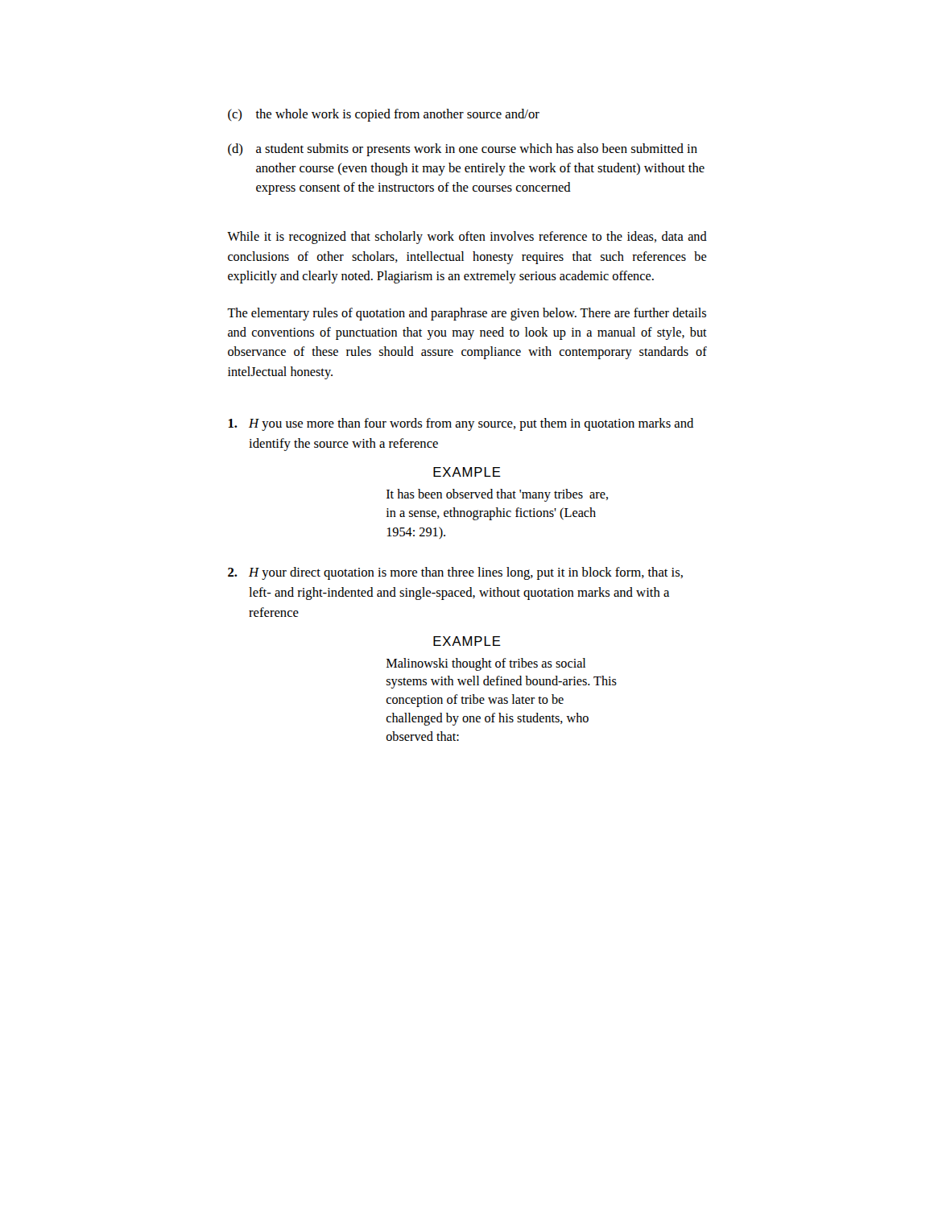(c)
the whole work is copied from another source and/or
(d)
a student submits or presents work in one course which has also been submitted in another course (even though it may be entirely the work of that student) without the express consent of the instructors of the courses concerned
While it is recognized that scholarly work often involves reference to the ideas, data and conclusions of other scholars, intellectual honesty requires that such references be explicitly and clearly noted. Plagiarism is an extremely serious academic offence.
The elementary rules of quotation and paraphrase are given below. There are further details and conventions of punctuation that you may need to look up in a manual of style, but observance of these rules should assure compliance with contemporary standards of intelJectual honesty.
1.
H you use more than four words from any source, put them in quotation marks and identify the source with a reference
EXAMPLE
It has been observed that 'many tribes are, in a sense, ethnographic fictions' (Leach 1954: 291).
2.
H your direct quotation is more than three lines long, put it in block form, that is, left- and right-indented and single-spaced, without quotation marks and with a reference
EXAMPLE
Malinowski thought of tribes as social systems with well defined bound-aries. This conception of tribe was later to be challenged by one of his students, who observed that: